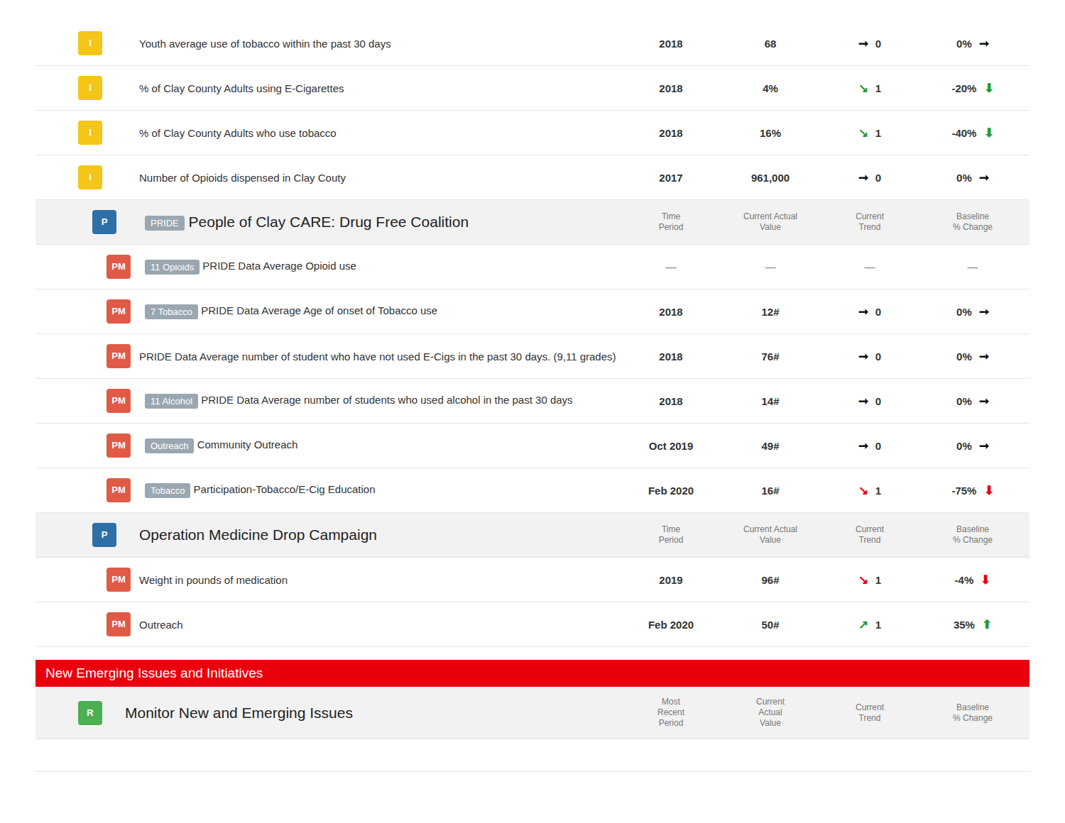| I | Youth average use of tobacco within the past 30 days | 2018 | 68 | ➞ 0 | 0% ➞ |
| I | % of Clay County Adults using E-Cigarettes | 2018 | 4% | ↘ 1 | -20% ⬇ |
| I | % of Clay County Adults who use tobacco | 2018 | 16% | ↘ 1 | -40% ⬇ |
| I | Number of Opioids dispensed in Clay Couty | 2017 | 961,000 | ➞ 0 | 0% ➞ |
| P | PRIDE People of Clay CARE: Drug Free Coalition | Time Period | Current Actual Value | Current Trend | Baseline % Change |
| PM | 11 Opioids PRIDE Data Average Opioid use | — | — | — | — |
| PM | 7 Tobacco PRIDE Data Average Age of onset of Tobacco use | 2018 | 12# | ➞ 0 | 0% ➞ |
| PM | PRIDE Data Average number of student who have not used E-Cigs in the past 30 days. (9,11 grades) | 2018 | 76# | ➞ 0 | 0% ➞ |
| PM | 11 Alcohol PRIDE Data Average number of students who used alcohol in the past 30 days | 2018 | 14# | ➞ 0 | 0% ➞ |
| PM | Outreach Community Outreach | Oct 2019 | 49# | ➞ 0 | 0% ➞ |
| PM | Tobacco Participation-Tobacco/E-Cig Education | Feb 2020 | 16# | ↘ 1 | -75% ⬇ |
| P | Operation Medicine Drop Campaign | Time Period | Current Actual Value | Current Trend | Baseline % Change |
| PM | Weight in pounds of medication | 2019 | 96# | ↘ 1 | -4% ⬇ |
| PM | Outreach | Feb 2020 | 50# | ↗ 1 | 35% ⬆ |
New Emerging Issues and Initiatives
| R | Monitor New and Emerging Issues | Most Recent Period | Current Actual Value | Current Trend | Baseline % Change |